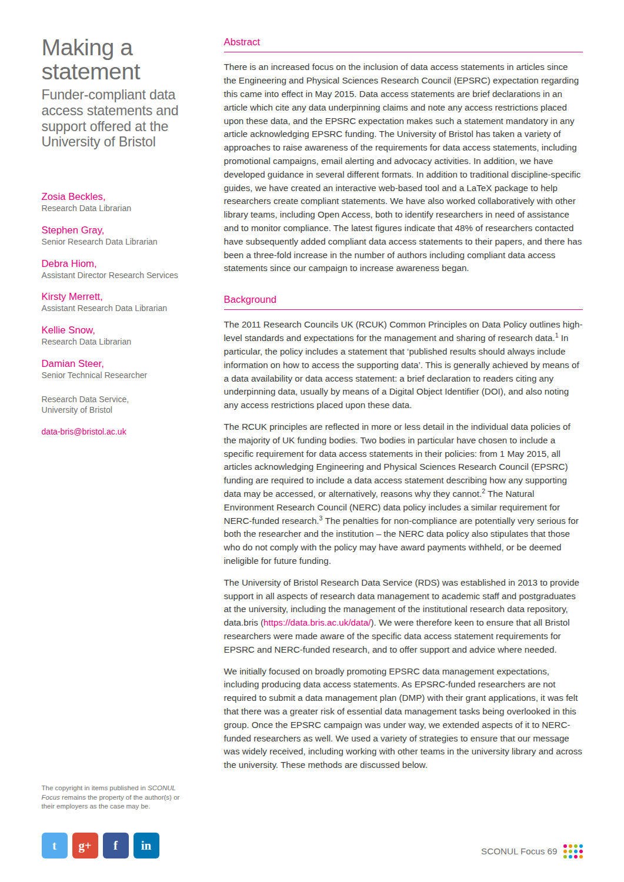Making a statement
Funder-compliant data access statements and support offered at the University of Bristol
Zosia Beckles,
Research Data Librarian
Stephen Gray,
Senior Research Data Librarian
Debra Hiom,
Assistant Director Research Services
Kirsty Merrett,
Assistant Research Data Librarian
Kellie Snow,
Research Data Librarian
Damian Steer,
Senior Technical Researcher
Research Data Service,
University of Bristol
data-bris@bristol.ac.uk
Abstract
There is an increased focus on the inclusion of data access statements in articles since the Engineering and Physical Sciences Research Council (EPSRC) expectation regarding this came into effect in May 2015. Data access statements are brief declarations in an article which cite any data underpinning claims and note any access restrictions placed upon these data, and the EPSRC expectation makes such a statement mandatory in any article acknowledging EPSRC funding. The University of Bristol has taken a variety of approaches to raise awareness of the requirements for data access statements, including promotional campaigns, email alerting and advocacy activities. In addition, we have developed guidance in several different formats. In addition to traditional discipline-specific guides, we have created an interactive web-based tool and a LaTeX package to help researchers create compliant statements. We have also worked collaboratively with other library teams, including Open Access, both to identify researchers in need of assistance and to monitor compliance. The latest figures indicate that 48% of researchers contacted have subsequently added compliant data access statements to their papers, and there has been a three-fold increase in the number of authors including compliant data access statements since our campaign to increase awareness began.
Background
The 2011 Research Councils UK (RCUK) Common Principles on Data Policy outlines high-level standards and expectations for the management and sharing of research data.1 In particular, the policy includes a statement that ‘published results should always include information on how to access the supporting data’. This is generally achieved by means of a data availability or data access statement: a brief declaration to readers citing any underpinning data, usually by means of a Digital Object Identifier (DOI), and also noting any access restrictions placed upon these data.
The RCUK principles are reflected in more or less detail in the individual data policies of the majority of UK funding bodies. Two bodies in particular have chosen to include a specific requirement for data access statements in their policies: from 1 May 2015, all articles acknowledging Engineering and Physical Sciences Research Council (EPSRC) funding are required to include a data access statement describing how any supporting data may be accessed, or alternatively, reasons why they cannot.2 The Natural Environment Research Council (NERC) data policy includes a similar requirement for NERC-funded research.3 The penalties for non-compliance are potentially very serious for both the researcher and the institution – the NERC data policy also stipulates that those who do not comply with the policy may have award payments withheld, or be deemed ineligible for future funding.
The University of Bristol Research Data Service (RDS) was established in 2013 to provide support in all aspects of research data management to academic staff and postgraduates at the university, including the management of the institutional research data repository, data.bris (https://data.bris.ac.uk/data/). We were therefore keen to ensure that all Bristol researchers were made aware of the specific data access statement requirements for EPSRC and NERC-funded research, and to offer support and advice where needed.
We initially focused on broadly promoting EPSRC data management expectations, including producing data access statements. As EPSRC-funded researchers are not required to submit a data management plan (DMP) with their grant applications, it was felt that there was a greater risk of essential data management tasks being overlooked in this group. Once the EPSRC campaign was under way, we extended aspects of it to NERC-funded researchers as well. We used a variety of strategies to ensure that our message was widely received, including working with other teams in the university library and across the university. These methods are discussed below.
The copyright in items published in SCONUL Focus remains the property of the author(s) or their employers as the case may be.
t
g+
f
in
SCONUL Focus 69